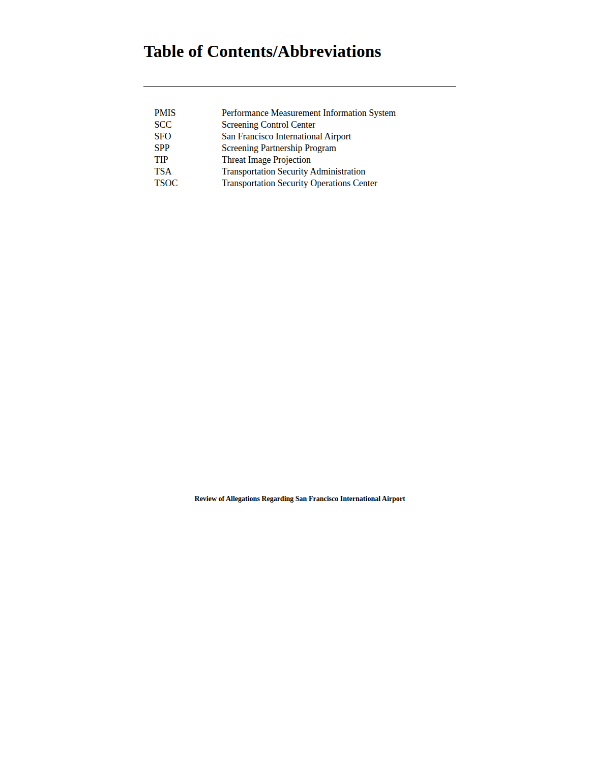Table of Contents/Abbreviations
| PMIS | Performance Measurement Information System |
| SCC | Screening Control Center |
| SFO | San Francisco International Airport |
| SPP | Screening Partnership Program |
| TIP | Threat Image Projection |
| TSA | Transportation Security Administration |
| TSOC | Transportation Security Operations Center |
Review of Allegations Regarding San Francisco International Airport